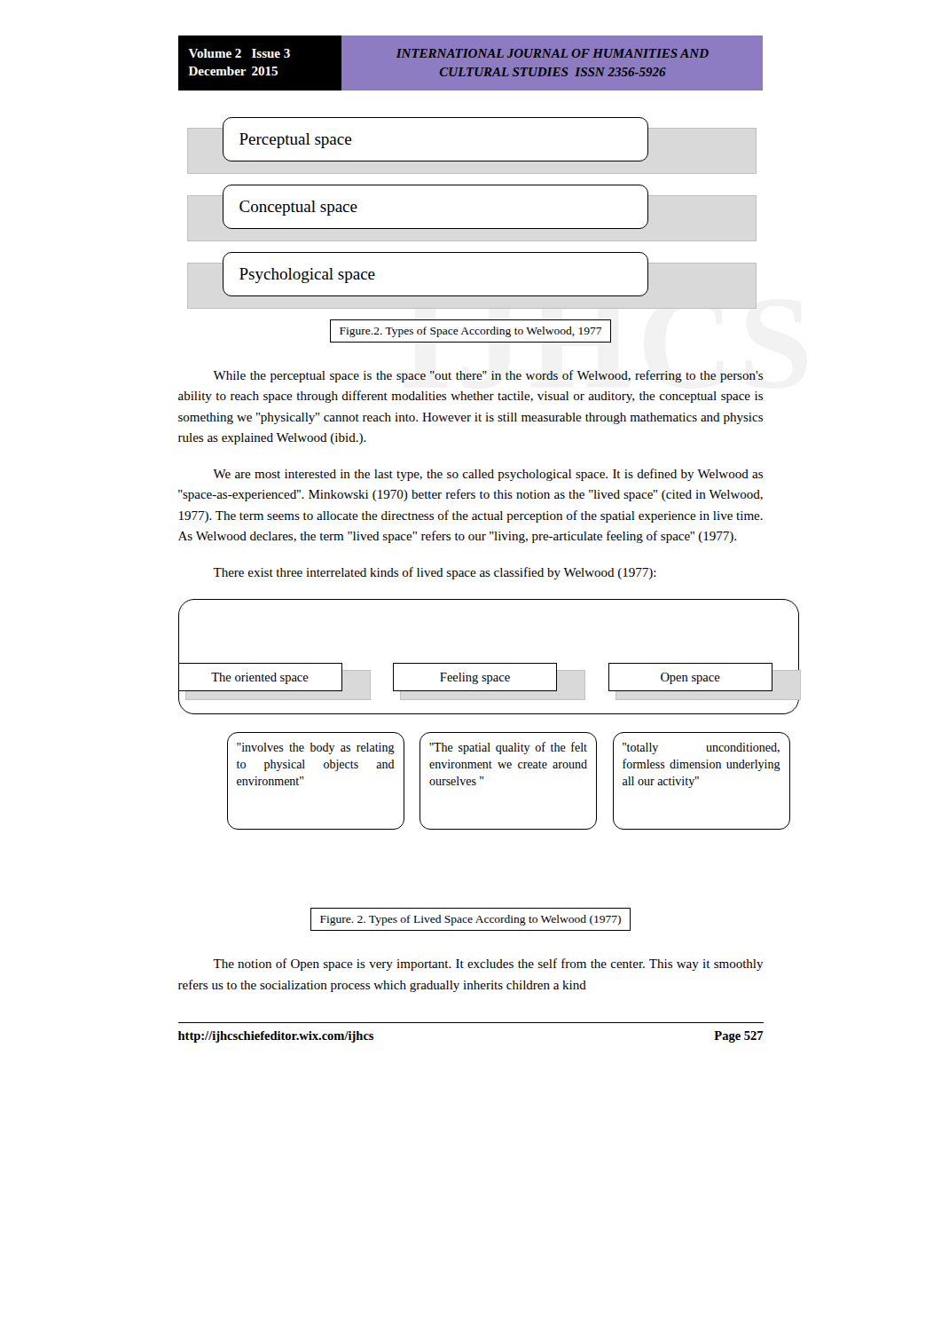IJHCS
| Volume 2 | Issue 3 |
| December | 2015 |
INTERNATIONAL JOURNAL OF HUMANITIES AND
CULTURAL STUDIES ISSN 2356-5926
Perceptual space
Conceptual space
Psychological space
Figure.2. Types of Space According to Welwood, 1977
While the perceptual space is the space ''out there'' in the words of Welwood, referring to the person's ability to reach space through different modalities whether tactile, visual or auditory, the conceptual space is something we ''physically'' cannot reach into. However it is still measurable through mathematics and physics rules as explained Welwood (ibid.).
We are most interested in the last type, the so called psychological space. It is defined by Welwood as ''space-as-experienced''. Minkowski (1970) better refers to this notion as the ''lived space'' (cited in Welwood, 1977). The term seems to allocate the directness of the actual perception of the spatial experience in live time. As Welwood declares, the term "lived space" refers to our ''living, pre-articulate feeling of space'' (1977).
There exist three interrelated kinds of lived space as classified by Welwood (1977):
The oriented space
Feeling space
Open space
"involves the body as relating to physical objects and environment"
''The spatial quality of the felt environment we create around ourselves ''
''totally unconditioned, formless dimension underlying all our activity''
Figure. 2. Types of Lived Space According to Welwood (1977)
The notion of Open space is very important. It excludes the self from the center. This way it smoothly refers us to the socialization process which gradually inherits children a kind
http://ijhcschiefeditor.wix.com/ijhcs Page 527